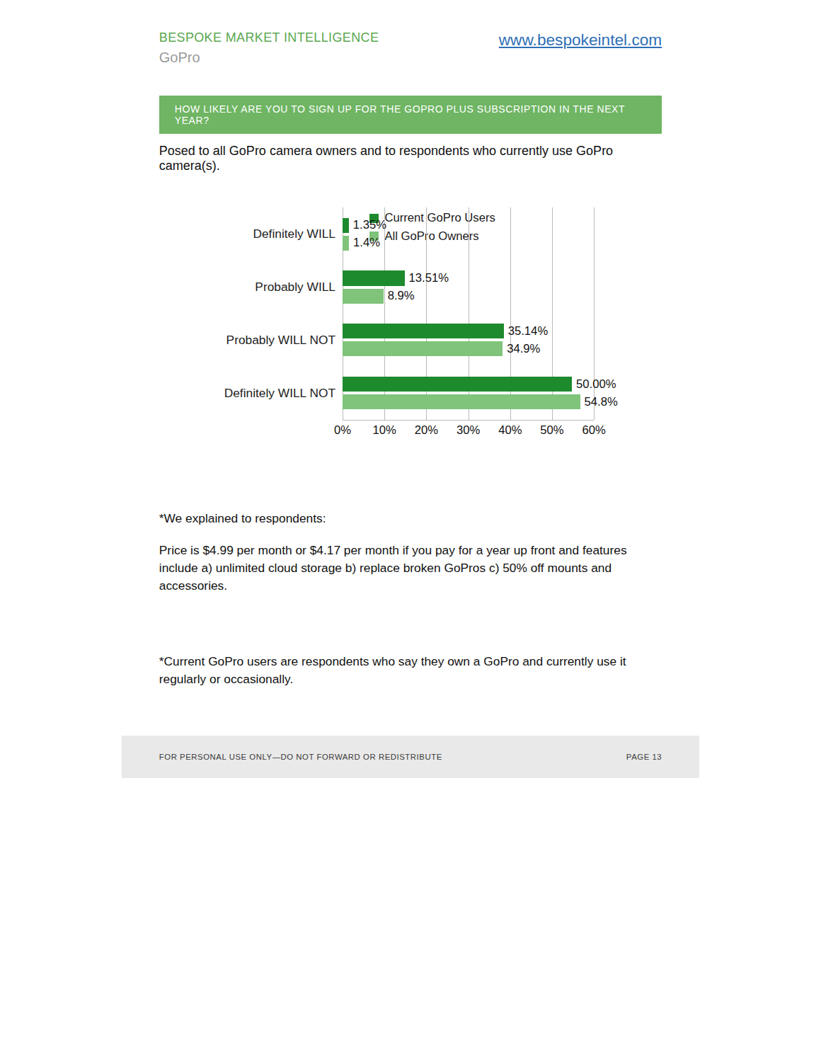BESPOKE MARKET INTELLIGENCE
GoPro
www.bespokeintel.com
How likely are you to sign up for the GoPro Plus subscription in the next year?
Posed to all GoPro camera owners and to respondents who currently use GoPro camera(s).
Current GoPro Users
All GoPro Owners
Definitely WILL
1.35%
1.4%
Probably WILL
13.51%
8.9%
Probably WILL NOT
35.14%
34.9%
Definitely WILL NOT
50.00%
54.8%
0% 10% 20% 30% 40% 50% 60%
*We explained to respondents:
Price is $4.99 per month or $4.17 per month if you pay for a year up front and features include a) unlimited cloud storage b) replace broken GoPros c) 50% off mounts and accessories.
*Current GoPro users are respondents who say they own a GoPro and currently use it regularly or occasionally.
FOR PERSONAL USE ONLY—DO NOT FORWARD OR REDISTRIBUTE
PAGE 13